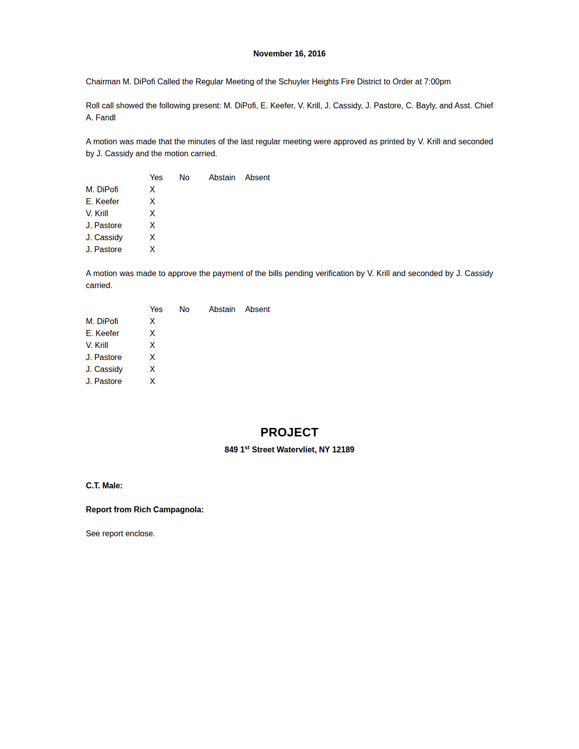November 16, 2016
Chairman M. DiPofi Called the Regular Meeting of the Schuyler Heights Fire District to Order at 7:00pm
Roll call showed the following present: M. DiPofi, E. Keefer, V. Krill, J. Cassidy, J. Pastore, C. Bayly, and Asst. Chief A. Fandl
A motion was made that the minutes of the last regular meeting were approved as printed by V. Krill and seconded by J. Cassidy and the motion carried.
| | Yes | No | Abstain | Absent |
| --- | --- | --- | --- | --- |
| M. DiPofi | X | | | |
| E. Keefer | X | | | |
| V. Krill | X | | | |
| J. Pastore | X | | | |
| J. Cassidy | X | | | |
| J. Pastore | X | | | |
A motion was made to approve the payment of the bills pending verification by V. Krill and seconded by J. Cassidy carried.
| | Yes | No | Abstain | Absent |
| --- | --- | --- | --- | --- |
| M. DiPofi | X | | | |
| E. Keefer | X | | | |
| V. Krill | X | | | |
| J. Pastore | X | | | |
| J. Cassidy | X | | | |
| J. Pastore | X | | | |
PROJECT
849 1st Street Watervliet, NY 12189
C.T. Male:
Report from Rich Campagnola:
See report enclose.